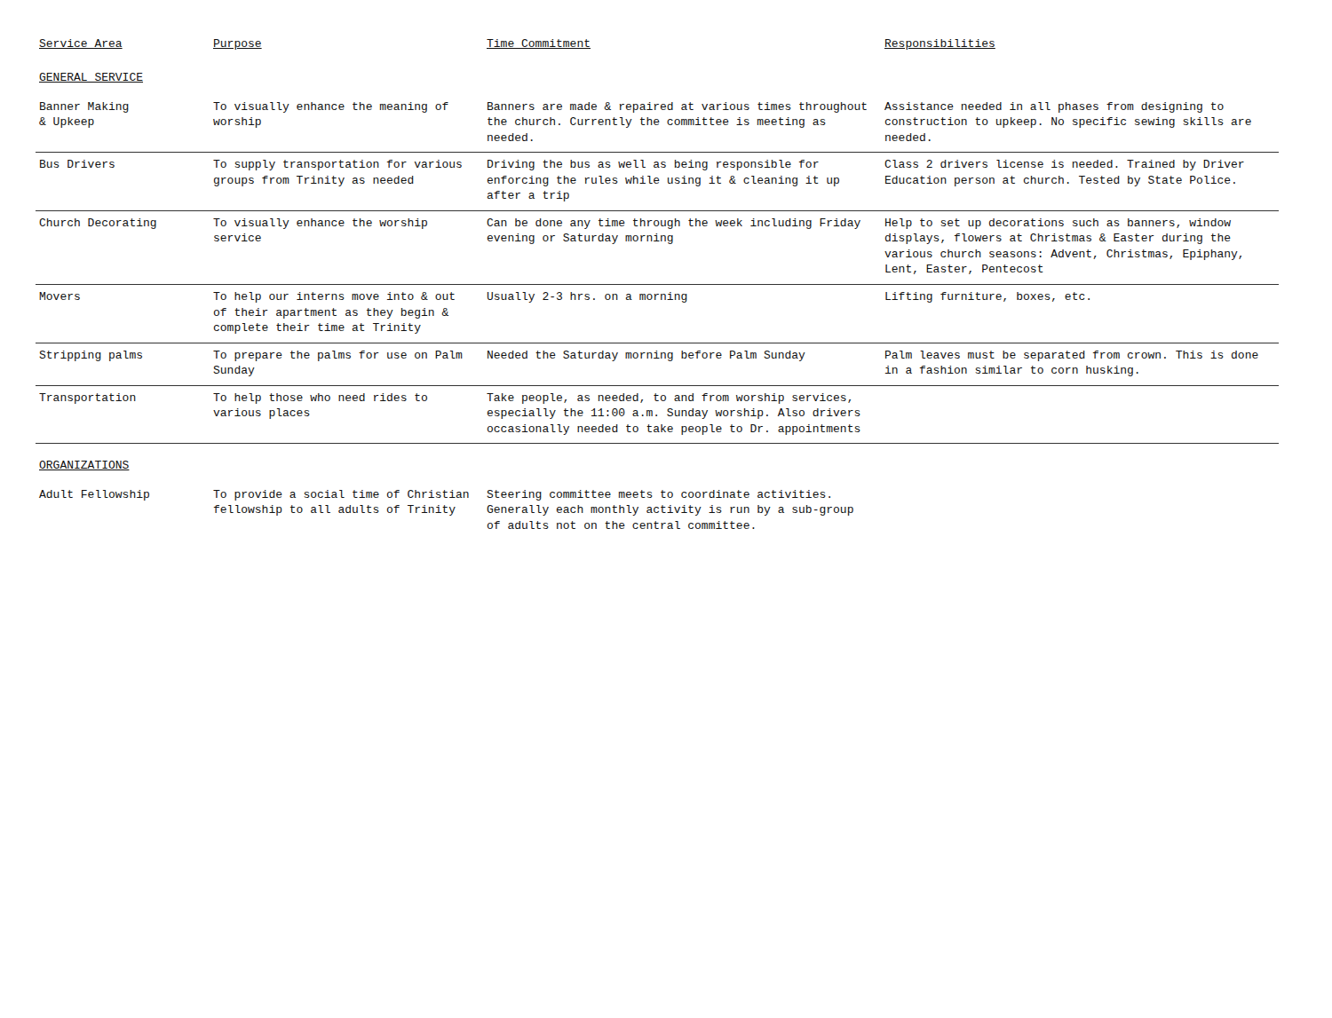| Service Area | Purpose | Time Commitment | Responsibilities |
| --- | --- | --- | --- |
| GENERAL SERVICE |
| Banner Making & Upkeep | To visually enhance the meaning of worship | Banners are made & repaired at various times throughout the church. Currently the committee is meeting as needed. | Assistance needed in all phases from designing to construction to upkeep. No specific sewing skills are needed. |
| Bus Drivers | To supply transportation for various groups from Trinity as needed | Driving the bus as well as being responsible for enforcing the rules while using it & cleaning it up after a trip | Class 2 drivers license is needed. Trained by Driver Education person at church. Tested by State Police. |
| Church Decorating | To visually enhance the worship service | Can be done any time through the week including Friday evening or Saturday morning | Help to set up decorations such as banners, window displays, flowers at Christmas & Easter during the various church seasons: Advent, Christmas, Epiphany, Lent, Easter, Pentecost |
| Movers | To help our interns move into & out of their apartment as they begin & complete their time at Trinity | Usually 2-3 hrs. on a morning | Lifting furniture, boxes, etc. |
| Stripping palms | To prepare the palms for use on Palm Sunday | Needed the Saturday morning before Palm Sunday | Palm leaves must be separated from crown. This is done in a fashion similar to corn husking. |
| Transportation | To help those who need rides to various places | Take people, as needed, to and from worship services, especially the 11:00 a.m. Sunday worship. Also drivers occasionally needed to take people to Dr. appointments | |
| ORGANIZATIONS |
| Adult Fellowship | To provide a social time of Christian fellowship to all adults of Trinity | Steering committee meets to coordinate activities. Generally each monthly activity is run by a sub-group of adults not on the central committee. | |